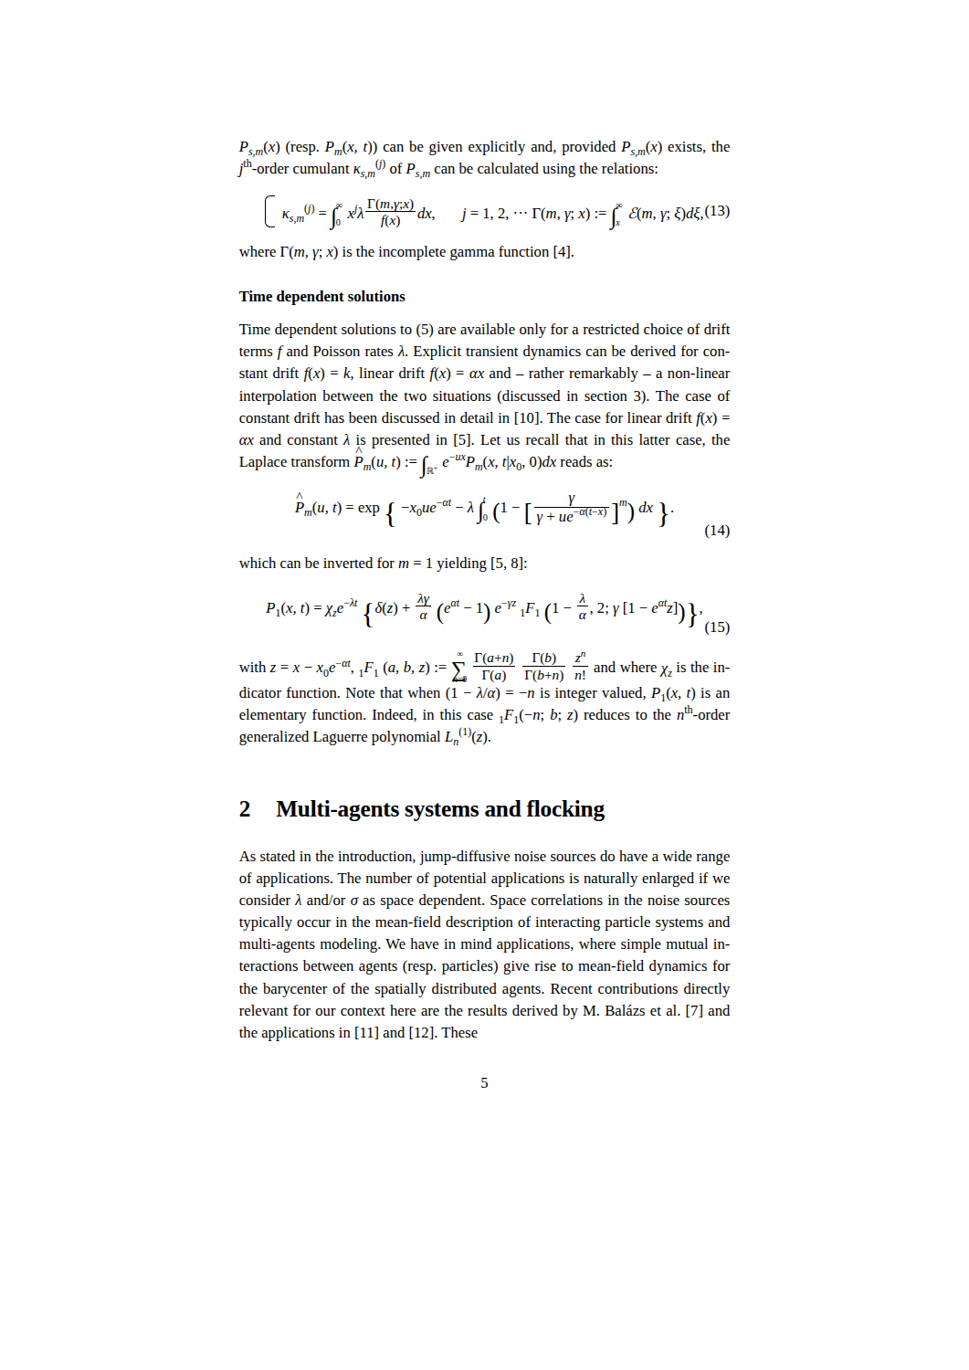Ps,m(x) (resp. Pm(x, t)) can be given explicitly and, provided Ps,m(x) exists, the jth-order cumulant κs,m(j) of Ps,m can be calculated using the relations:
κs,m(j) = ∫∞0 xj λΓ(m,γ;x) f(x) dx, j = 1, 2, ··· Γ(m, γ; x) := ∫∞x ℰ(m, γ; ξ)dξ, (13)
where Γ(m, γ; x) is the incomplete gamma function [4].
Time dependent solutions
Time dependent solutions to (5) are available only for a restricted choice of drift terms f and Poisson rates λ. Explicit transient dynamics can be derived for constant drift f(x) = k, linear drift f(x) = αx and – rather remarkably – a non-linear interpolation between the two situations (discussed in section 3). The case of constant drift has been discussed in detail in [10]. The case for linear drift f(x) = αx and constant λ is presented in [5]. Let us recall that in this latter case, the Laplace transform Pm(u, t) := ∫ ℝ+ e−uxPm(x, t|x0, 0)dx reads as:
Pm(u, t) = exp { −x0ue−αt − λ ∫t 0 (1 − [γγ + ue−α(t−x)]m) dx }.
(14)
which can be inverted for m = 1 yielding [5, 8]:
P1(x, t) = χze−λt {δ(z) + λγ α (eαt − 1) e−γz 1F1 (1 − λα, 2; γ [1 − eαtz])},
(15)
with z = x − x0e−αt, 1F1 (a, b, z) := ∑∞n=0 Γ(a+n) Γ(a) Γ(b) Γ(b+n) zn n! and where χz is the indicator function. Note that when (1 − λ/α) = −n is integer valued, P1(x, t) is an elementary function. Indeed, in this case 1F1(−n; b; z) reduces to the nth-order generalized Laguerre polynomial Ln(1)(z).
2 Multi-agents systems and flocking
As stated in the introduction, jump-diffusive noise sources do have a wide range of applications. The number of potential applications is naturally enlarged if we consider λ and/or σ as space dependent. Space correlations in the noise sources typically occur in the mean-field description of interacting particle systems and multi-agents modeling. We have in mind applications, where simple mutual interactions between agents (resp. particles) give rise to mean-field dynamics for the barycenter of the spatially distributed agents. Recent contributions directly relevant for our context here are the results derived by M. Balázs et al. [7] and the applications in [11] and [12]. These
5